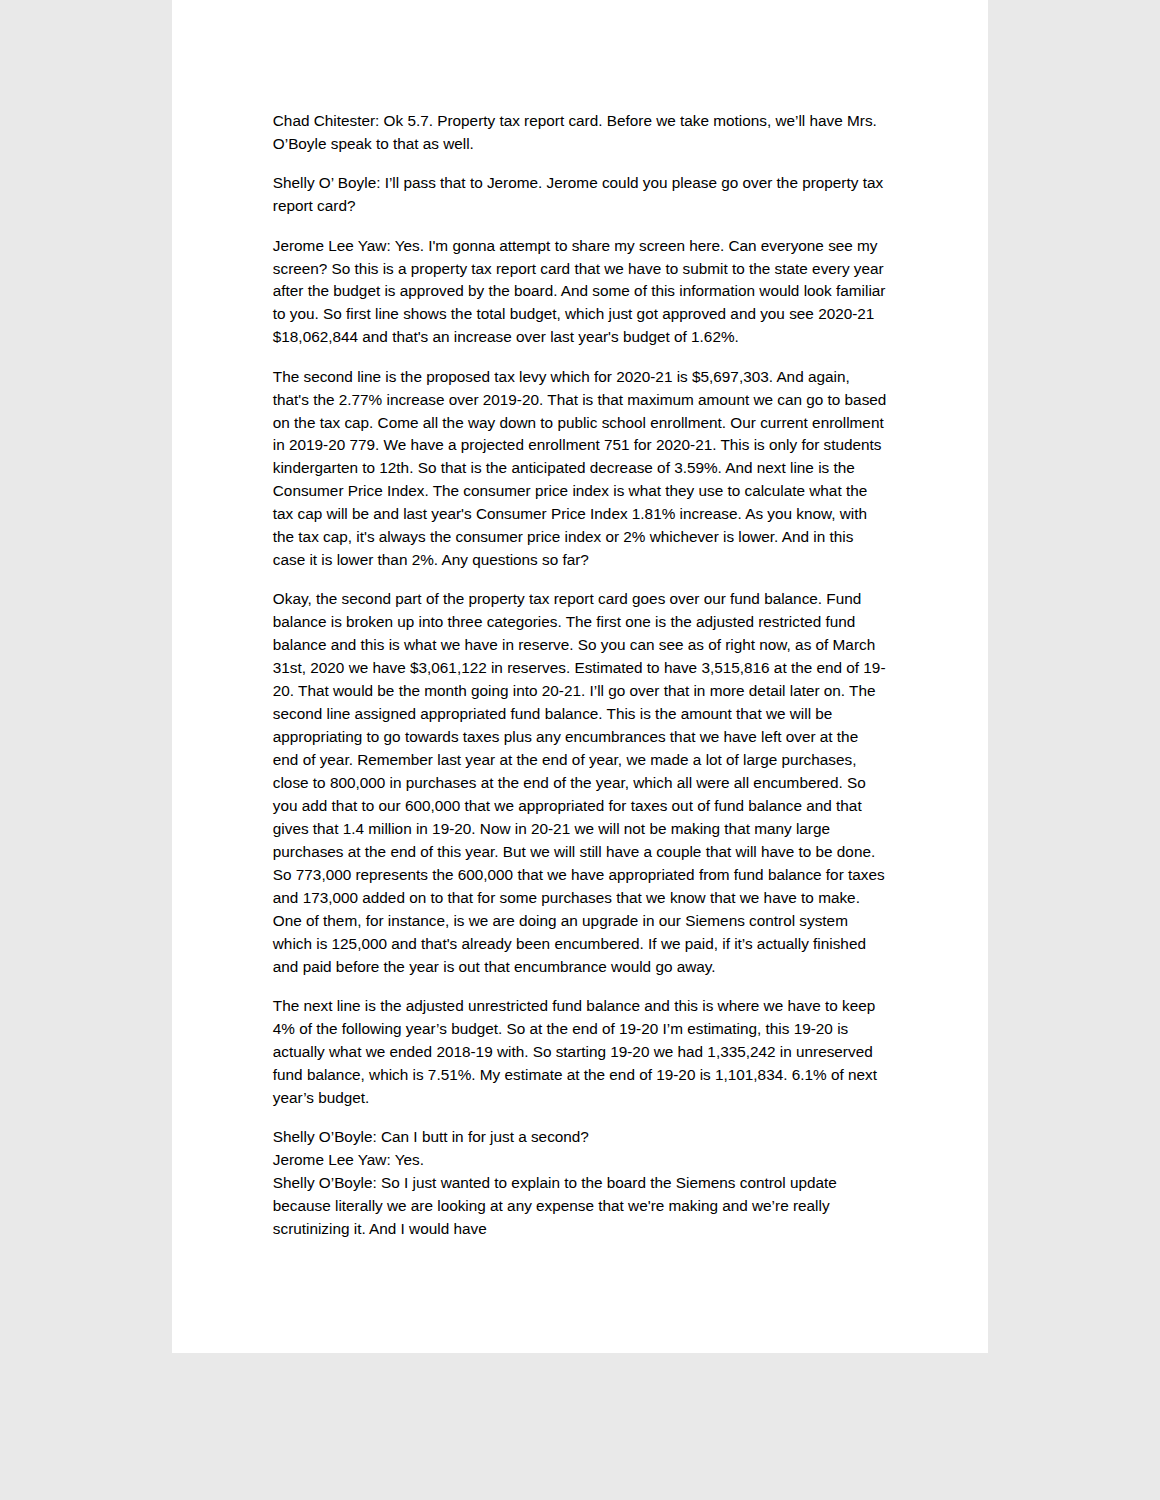Chad Chitester: Ok 5.7. Property tax report card. Before we take motions, we’ll have Mrs. O’Boyle speak to that as well.
Shelly O’ Boyle: I’ll pass that to Jerome. Jerome could you please go over the property tax report card?
Jerome Lee Yaw: Yes. I'm gonna attempt to share my screen here. Can everyone see my screen? So this is a property tax report card that we have to submit to the state every year after the budget is approved by the board. And some of this information would look familiar to you. So first line shows the total budget, which just got approved and you see 2020-21 $18,062,844 and that's an increase over last year's budget of 1.62%.
The second line is the proposed tax levy which for 2020-21 is $5,697,303. And again, that's the 2.77% increase over 2019-20. That is that maximum amount we can go to based on the tax cap. Come all the way down to public school enrollment. Our current enrollment in 2019-20 779. We have a projected enrollment 751 for 2020-21. This is only for students kindergarten to 12th. So that is the anticipated decrease of 3.59%. And next line is the Consumer Price Index. The consumer price index is what they use to calculate what the tax cap will be and last year's Consumer Price Index 1.81% increase. As you know, with the tax cap, it's always the consumer price index or 2% whichever is lower. And in this case it is lower than 2%. Any questions so far?
Okay, the second part of the property tax report card goes over our fund balance. Fund balance is broken up into three categories. The first one is the adjusted restricted fund balance and this is what we have in reserve. So you can see as of right now, as of March 31st, 2020 we have $3,061,122 in reserves. Estimated to have 3,515,816 at the end of 19-20. That would be the month going into 20-21. I’ll go over that in more detail later on. The second line assigned appropriated fund balance. This is the amount that we will be appropriating to go towards taxes plus any encumbrances that we have left over at the end of year. Remember last year at the end of year, we made a lot of large purchases, close to 800,000 in purchases at the end of the year, which all were all encumbered. So you add that to our 600,000 that we appropriated for taxes out of fund balance and that gives that 1.4 million in 19-20. Now in 20-21 we will not be making that many large purchases at the end of this year. But we will still have a couple that will have to be done. So 773,000 represents the 600,000 that we have appropriated from fund balance for taxes and 173,000 added on to that for some purchases that we know that we have to make. One of them, for instance, is we are doing an upgrade in our Siemens control system which is 125,000 and that's already been encumbered. If we paid, if it’s actually finished and paid before the year is out that encumbrance would go away.
The next line is the adjusted unrestricted fund balance and this is where we have to keep 4% of the following year’s budget. So at the end of 19-20 I’m estimating, this 19-20 is actually what we ended 2018-19 with. So starting 19-20 we had 1,335,242 in unreserved fund balance, which is 7.51%. My estimate at the end of 19-20 is 1,101,834. 6.1% of next year’s budget.
Shelly O’Boyle: Can I butt in for just a second?
Jerome Lee Yaw: Yes.
Shelly O’Boyle: So I just wanted to explain to the board the Siemens control update because literally we are looking at any expense that we're making and we’re really scrutinizing it. And I would have